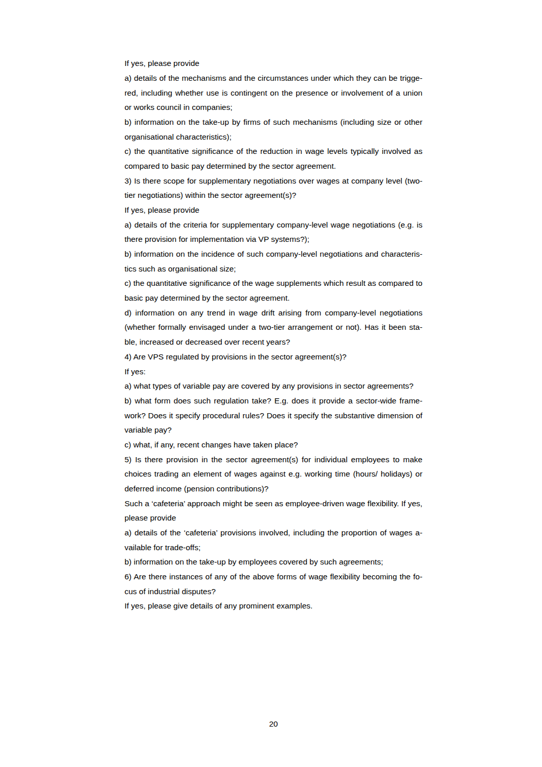If yes, please provide
a) details of the mechanisms and the circumstances under which they can be trigge­red, including whether use is contingent on the presence or involvement of a union or works council in companies;
b) information on the take-up by firms of such mechanisms (including size or other organisational characteristics);
c) the quantitative significance of the reduction in wage levels typically involved as compared to basic pay determined by the sector agreement.
3) Is there scope for supplementary negotiations over wages at company level (two-tier negotiations) within the sector agreement(s)?
If yes, please provide
a) details of the criteria for supplementary company-level wage negotiations (e.g. is there provision for implementation via VP systems?);
b) information on the incidence of such company-level negotiations and characte­ristics such as organisational size;
c) the quantitative significance of the wage supplements which result as compared to basic pay determined by the sector agreement.
d) information on any trend in wage drift arising from company-level negotiations (whether formally envisaged under a two-tier arrangement or not). Has it been stable, increased or decreased over recent years?
4) Are VPS regulated by provisions in the sector agreement(s)?
If yes:
a) what types of variable pay are covered by any provisions in sector agreements?
b) what form does such regulation take? E.g. does it provide a sector-wide frame­work? Does it specify procedural rules? Does it specify the substantive dimension of variable pay?
c) what, if any, recent changes have taken place?
5) Is there provision in the sector agreement(s) for individual employees to make choices trading an element of wages against e.g. working time (hours/ holidays) or deferred income (pension contributions)?
Such a ‘cafeteria’ approach might be seen as employee-driven wage flexibility. If yes, please provide
a) details of the ‘cafeteria’ provisions involved, including the proportion of wages a­vailable for trade-offs;
b) information on the take-up by employees covered by such agreements;
6) Are there instances of any of the above forms of wage flexibility becoming the fo­cus of industrial disputes?
If yes, please give details of any prominent examples.
20